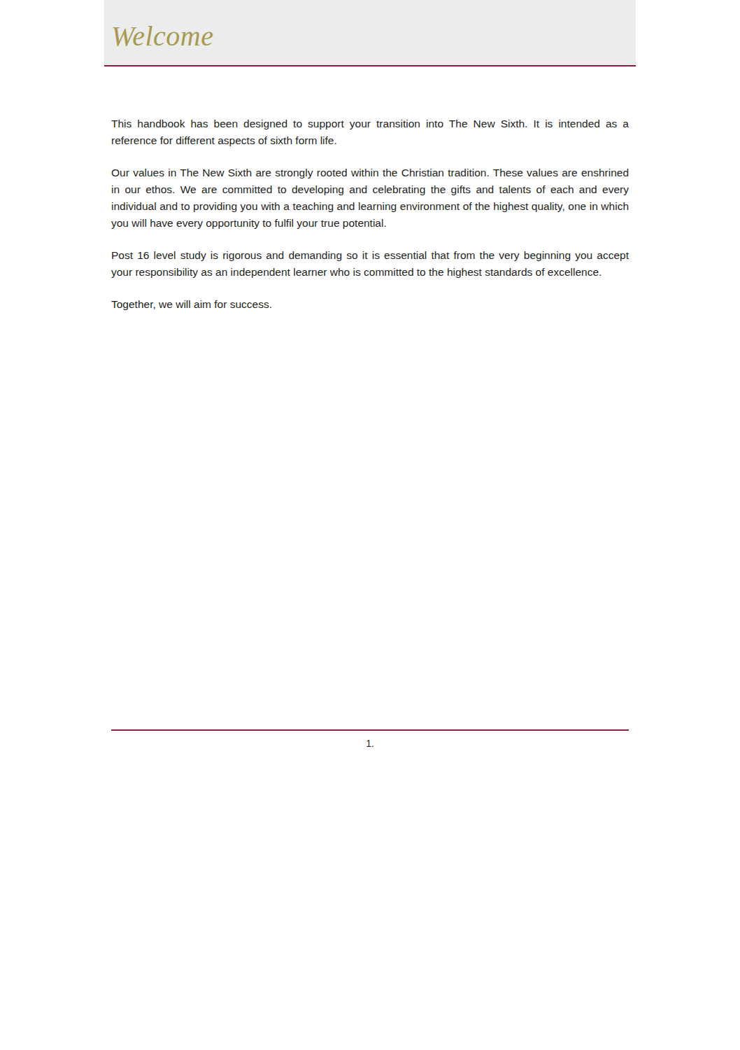Welcome
This handbook has been designed to support your transition into The New Sixth. It is intended as a reference for different aspects of sixth form life.
Our values in The New Sixth are strongly rooted within the Christian tradition. These values are enshrined in our ethos. We are committed to developing and celebrating the gifts and talents of each and every individual and to providing you with a teaching and learning environment of the highest quality, one in which you will have every opportunity to fulfil your true potential.
Post 16 level study is rigorous and demanding so it is essential that from the very beginning you accept your responsibility as an independent learner who is committed to the highest standards of excellence.
Together, we will aim for success.
1.